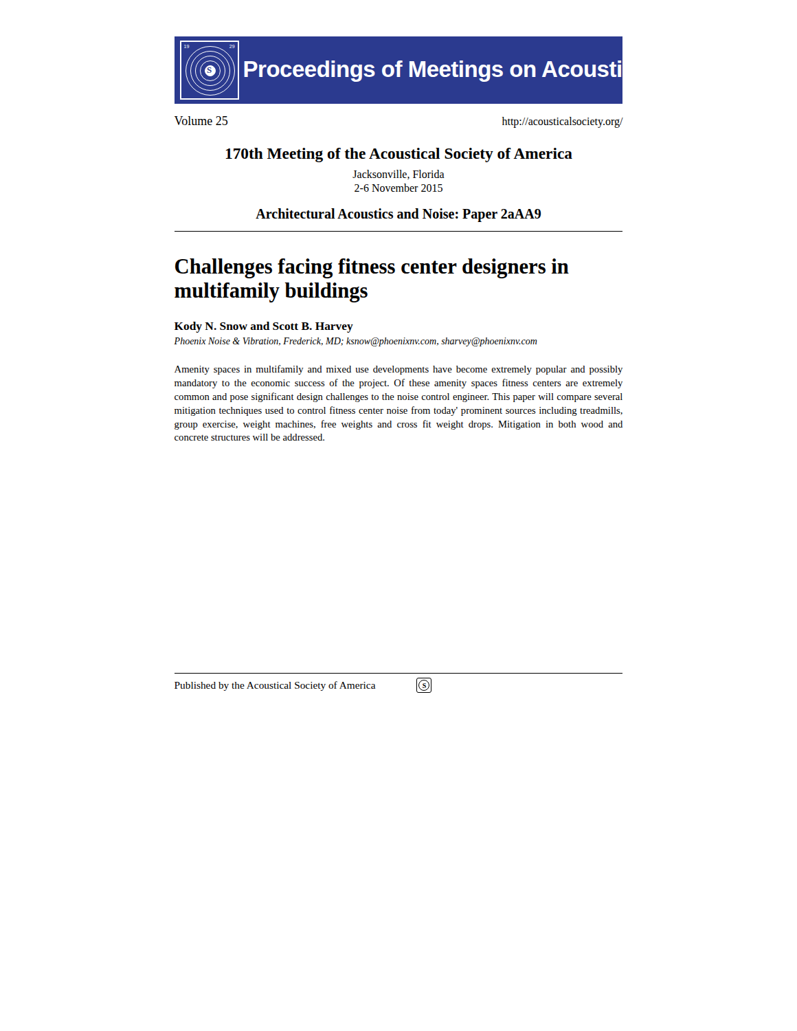19 29
S
Proceedings of Meetings on Acoustics
Volume 25 http://acousticalsociety.org/
170th Meeting of the Acoustical Society of America
Jacksonville, Florida
2-6 November 2015
Architectural Acoustics and Noise: Paper 2aAA9
Challenges facing fitness center designers in multifamily buildings
Kody N. Snow and Scott B. Harvey
Phoenix Noise & Vibration, Frederick, MD; ksnow@phoenixnv.com, sharvey@phoenixnv.com
Amenity spaces in multifamily and mixed use developments have become extremely popular and possibly mandatory to the economic success of the project. Of these amenity spaces fitness centers are extremely common and pose significant design challenges to the noise control engineer. This paper will compare several mitigation techniques used to control fitness center noise from today' prominent sources including treadmills, group exercise, weight machines, free weights and cross fit weight drops. Mitigation in both wood and concrete structures will be addressed.
Published by the Acoustical Society of America S